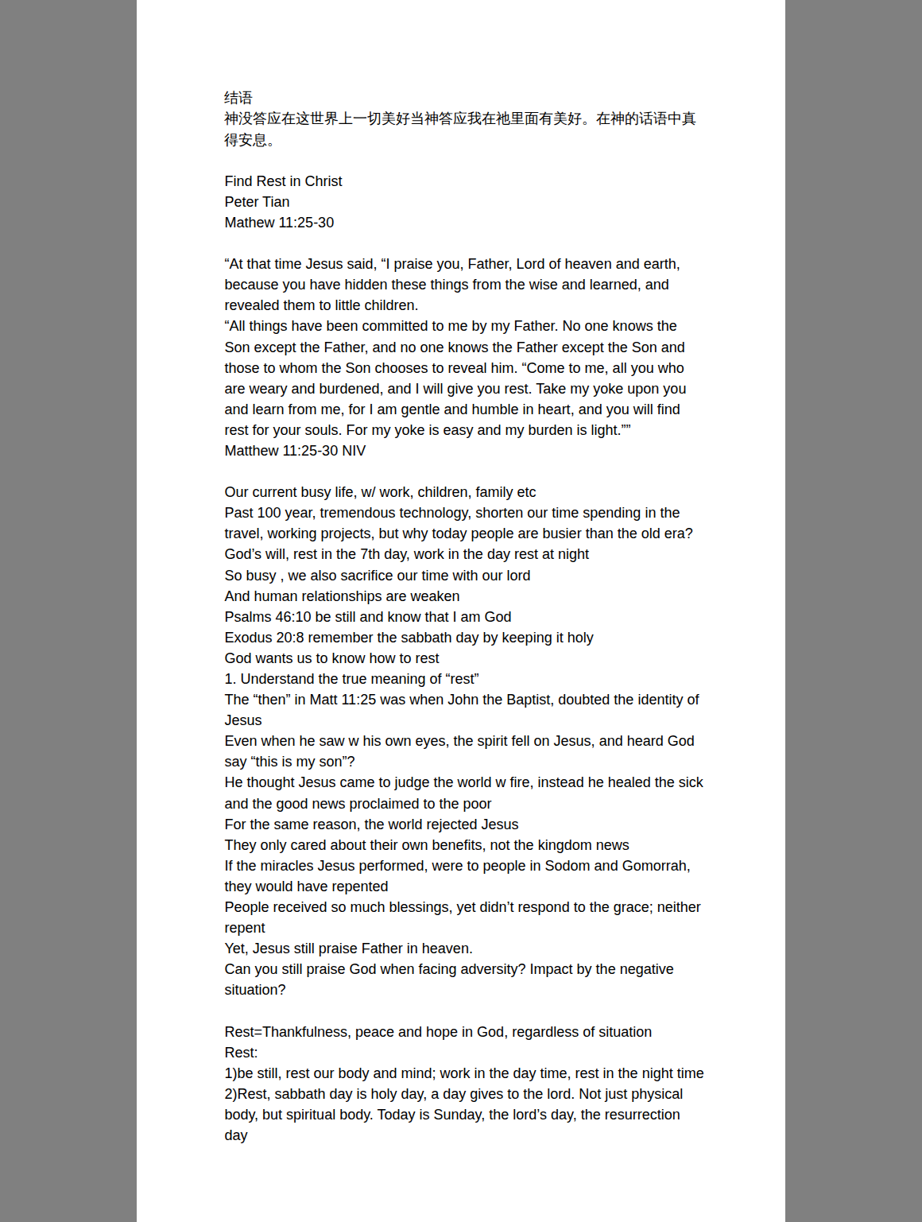结语
神没答应在这世界上一切美好当神答应我在祂里面有美好。在神的话语中真得安息。
Find Rest in Christ
Peter Tian
Mathew 11:25-30
“At that time Jesus said, “I praise you, Father, Lord of heaven and earth, because you have hidden these things from the wise and learned, and revealed them to little children.
“All things have been committed to me by my Father. No one knows the Son except the Father, and no one knows the Father except the Son and those to whom the Son chooses to reveal him. “Come to me, all you who are weary and burdened, and I will give you rest. Take my yoke upon you and learn from me, for I am gentle and humble in heart, and you will find rest for your souls. For my yoke is easy and my burden is light.””
Matthew 11:25-30 NIV
Our current busy life, w/ work, children, family etc
Past 100 year, tremendous technology, shorten our time spending in the travel, working projects, but why today people are busier than the old era?
God’s will, rest in the 7th day, work in the day rest at night
So busy , we also sacrifice our time with our lord
And human relationships are weaken
Psalms 46:10 be still and know that I am God
Exodus 20:8 remember the sabbath day by keeping it holy
God wants us to know how to rest
1. Understand the true meaning of “rest”
The “then” in Matt 11:25 was when John the Baptist, doubted the identity of Jesus
Even when he saw w his own eyes, the spirit fell on Jesus, and heard God say “this is my son”?
He thought Jesus came to judge the world w fire, instead he healed the sick and the good news proclaimed to the poor
For the same reason, the world rejected Jesus
They only cared about their own benefits, not the kingdom news
If the miracles Jesus performed, were to people in Sodom and Gomorrah, they would have repented
People received so much blessings, yet didn’t respond to the grace; neither repent
Yet, Jesus still praise Father in heaven.
Can you still praise God when facing adversity? Impact by the negative situation?
Rest=Thankfulness, peace and hope in God, regardless of situation
Rest:
1)be still, rest our body and mind; work in the day time, rest in the night time
2)Rest, sabbath day is holy day, a day gives to the lord. Not just physical body, but spiritual body. Today is Sunday, the lord’s day, the resurrection day